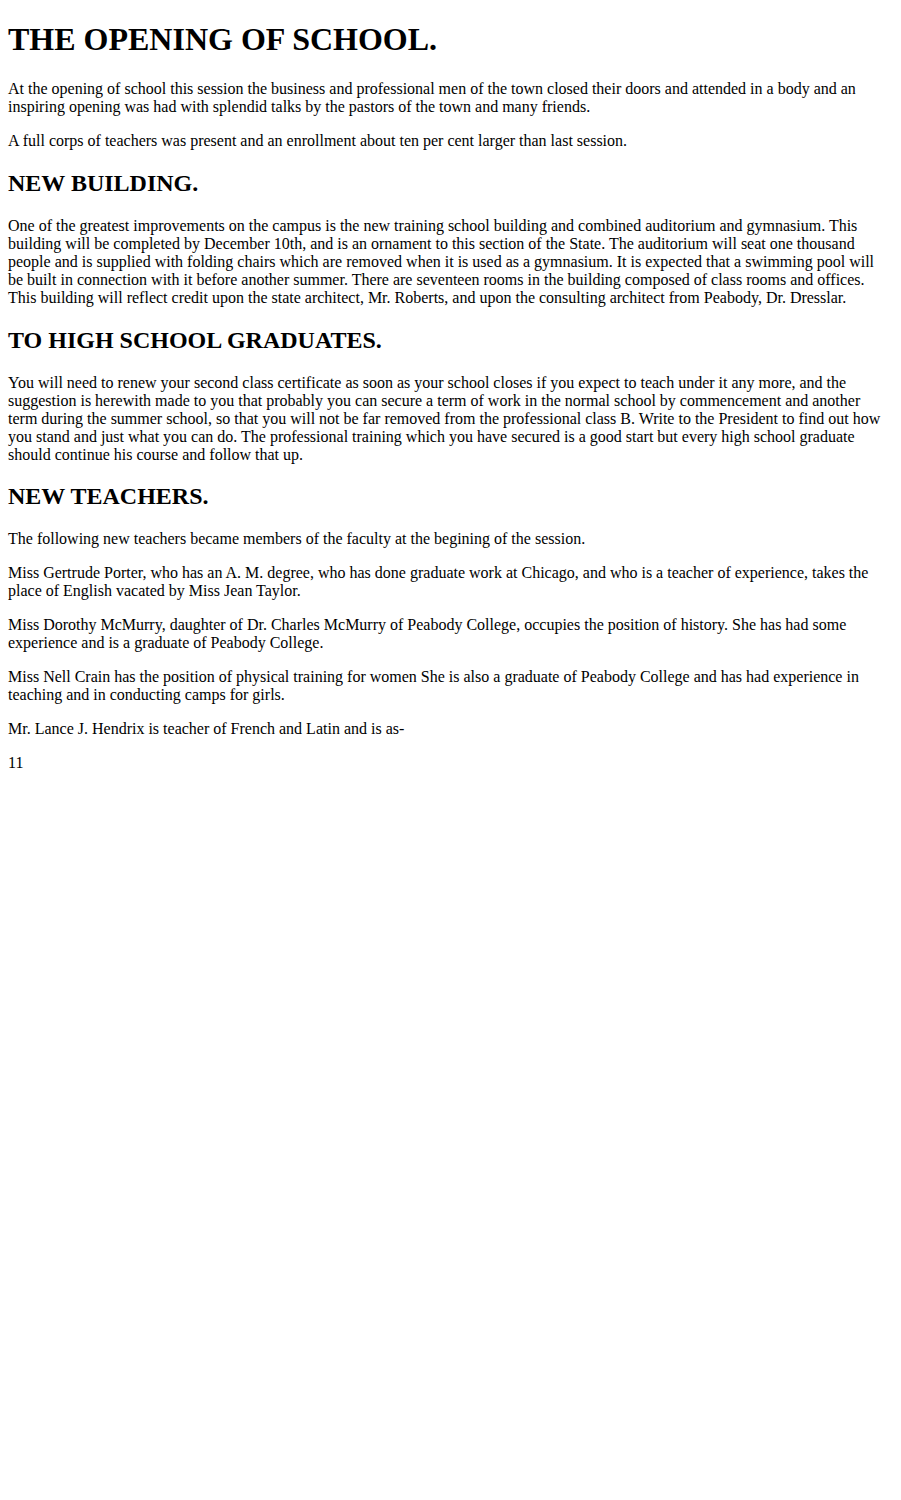THE OPENING OF SCHOOL.
At the opening of school this session the business and professional men of the town closed their doors and attended in a body and an inspiring opening was had with splendid talks by the pastors of the town and many friends.
A full corps of teachers was present and an enrollment about ten per cent larger than last session.
NEW BUILDING.
One of the greatest improvements on the campus is the new training school building and combined auditorium and gymnasium. This building will be completed by December 10th, and is an ornament to this section of the State. The auditorium will seat one thousand people and is supplied with folding chairs which are removed when it is used as a gymnasium. It is expected that a swimming pool will be built in connection with it before another summer. There are seventeen rooms in the building composed of class rooms and offices. This building will reflect credit upon the state architect, Mr. Roberts, and upon the consulting architect from Peabody, Dr. Dresslar.
TO HIGH SCHOOL GRADUATES.
You will need to renew your second class certificate as soon as your school closes if you expect to teach under it any more, and the suggestion is herewith made to you that probably you can secure a term of work in the normal school by commencement and another term during the summer school, so that you will not be far removed from the professional class B. Write to the President to find out how you stand and just what you can do. The professional training which you have secured is a good start but every high school graduate should continue his course and follow that up.
NEW TEACHERS.
The following new teachers became members of the faculty at the begining of the session.
Miss Gertrude Porter, who has an A. M. degree, who has done graduate work at Chicago, and who is a teacher of experience, takes the place of English vacated by Miss Jean Taylor.
Miss Dorothy McMurry, daughter of Dr. Charles McMurry of Peabody College, occupies the position of history. She has had some experience and is a graduate of Peabody College.
Miss Nell Crain has the position of physical training for women She is also a graduate of Peabody College and has had experience in teaching and in conducting camps for girls.
Mr. Lance J. Hendrix is teacher of French and Latin and is as-
11